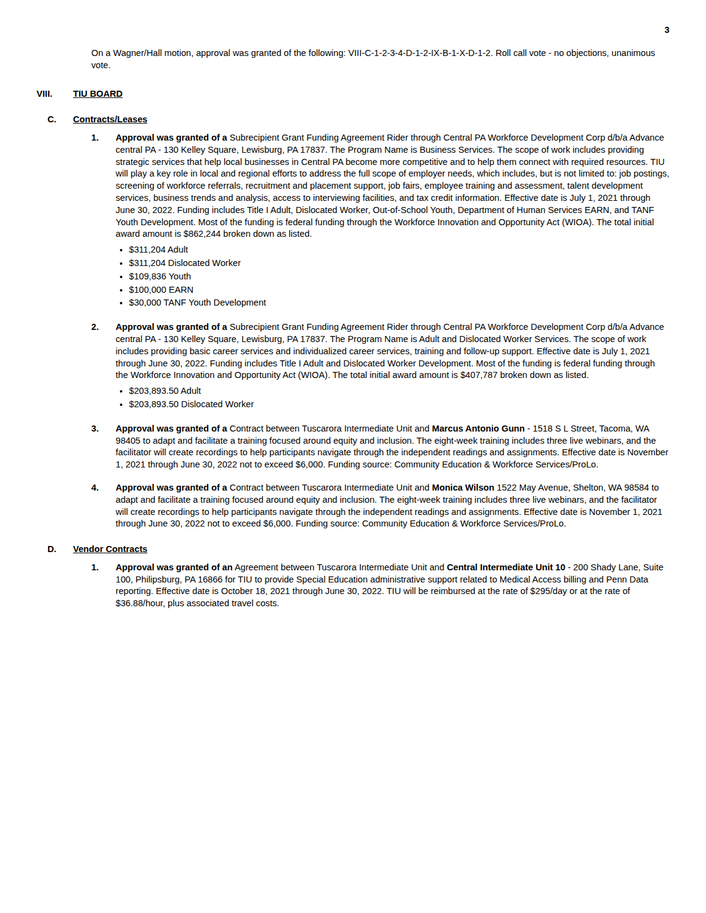3
On a Wagner/Hall motion, approval was granted of the following: VIII-C-1-2-3-4-D-1-2-IX-B-1-X-D-1-2. Roll call vote - no objections, unanimous vote.
VIII.
TIU BOARD
C.
Contracts/Leases
1.
Approval was granted of a Subrecipient Grant Funding Agreement Rider through Central PA Workforce Development Corp d/b/a Advance central PA - 130 Kelley Square, Lewisburg, PA 17837. The Program Name is Business Services. The scope of work includes providing strategic services that help local businesses in Central PA become more competitive and to help them connect with required resources. TIU will play a key role in local and regional efforts to address the full scope of employer needs, which includes, but is not limited to: job postings, screening of workforce referrals, recruitment and placement support, job fairs, employee training and assessment, talent development services, business trends and analysis, access to interviewing facilities, and tax credit information. Effective date is July 1, 2021 through June 30, 2022. Funding includes Title I Adult, Dislocated Worker, Out-of-School Youth, Department of Human Services EARN, and TANF Youth Development. Most of the funding is federal funding through the Workforce Innovation and Opportunity Act (WIOA). The total initial award amount is $862,244 broken down as listed.
$311,204 Adult
$311,204 Dislocated Worker
$109,836 Youth
$100,000 EARN
$30,000 TANF Youth Development
2.
Approval was granted of a Subrecipient Grant Funding Agreement Rider through Central PA Workforce Development Corp d/b/a Advance central PA - 130 Kelley Square, Lewisburg, PA 17837. The Program Name is Adult and Dislocated Worker Services. The scope of work includes providing basic career services and individualized career services, training and follow-up support. Effective date is July 1, 2021 through June 30, 2022. Funding includes Title I Adult and Dislocated Worker Development. Most of the funding is federal funding through the Workforce Innovation and Opportunity Act (WIOA). The total initial award amount is $407,787 broken down as listed.
$203,893.50 Adult
$203,893.50 Dislocated Worker
3.
Approval was granted of a Contract between Tuscarora Intermediate Unit and Marcus Antonio Gunn - 1518 S L Street, Tacoma, WA 98405 to adapt and facilitate a training focused around equity and inclusion. The eight-week training includes three live webinars, and the facilitator will create recordings to help participants navigate through the independent readings and assignments. Effective date is November 1, 2021 through June 30, 2022 not to exceed $6,000. Funding source: Community Education & Workforce Services/ProLo.
4.
Approval was granted of a Contract between Tuscarora Intermediate Unit and Monica Wilson 1522 May Avenue, Shelton, WA 98584 to adapt and facilitate a training focused around equity and inclusion. The eight-week training includes three live webinars, and the facilitator will create recordings to help participants navigate through the independent readings and assignments. Effective date is November 1, 2021 through June 30, 2022 not to exceed $6,000. Funding source: Community Education & Workforce Services/ProLo.
D.
Vendor Contracts
1.
Approval was granted of an Agreement between Tuscarora Intermediate Unit and Central Intermediate Unit 10 - 200 Shady Lane, Suite 100, Philipsburg, PA 16866 for TIU to provide Special Education administrative support related to Medical Access billing and Penn Data reporting. Effective date is October 18, 2021 through June 30, 2022. TIU will be reimbursed at the rate of $295/day or at the rate of $36.88/hour, plus associated travel costs.